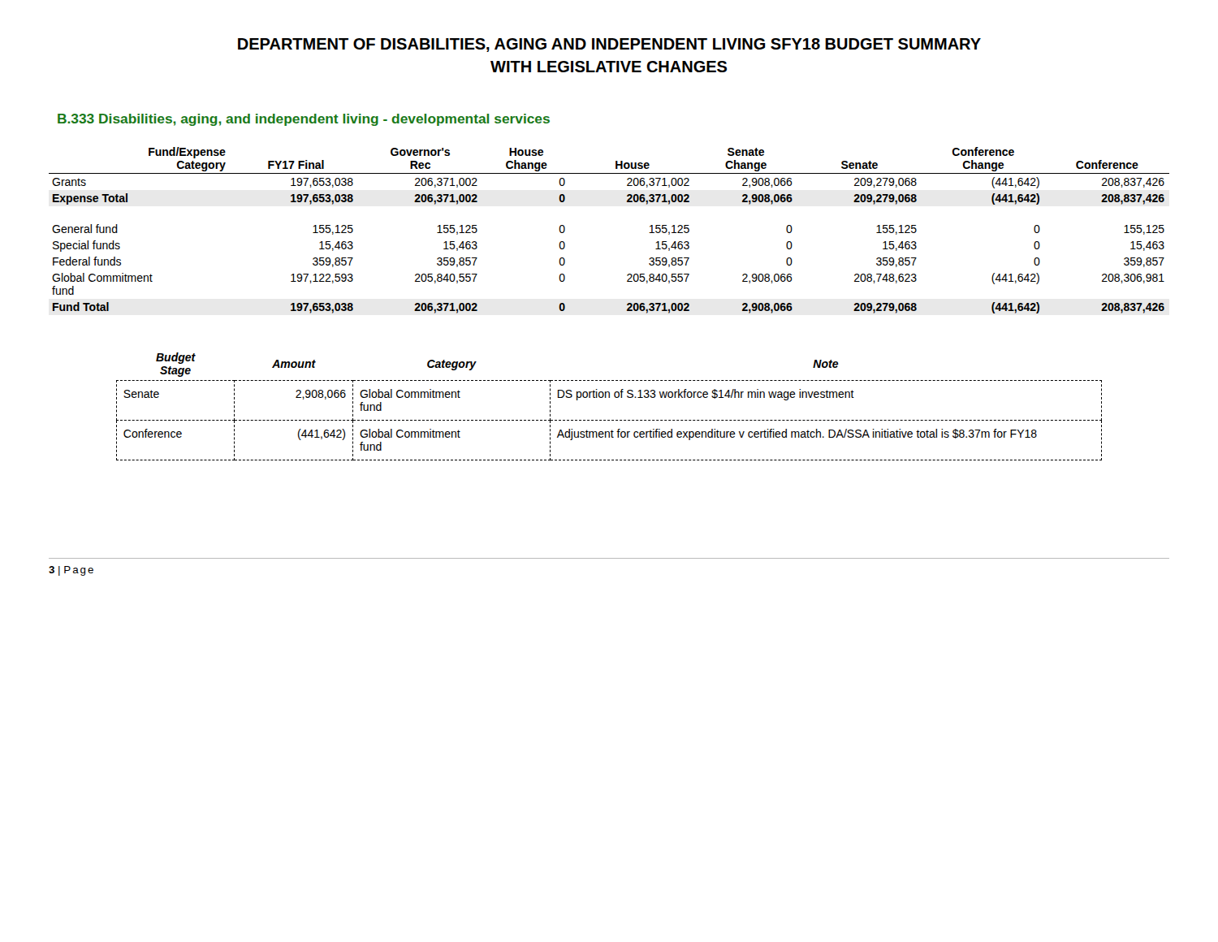DEPARTMENT OF DISABILITIES, AGING AND INDEPENDENT LIVING SFY18 BUDGET SUMMARY
WITH LEGISLATIVE CHANGES
B.333 Disabilities, aging, and independent living - developmental services
| Fund/Expense Category | FY17 Final | Governor's Rec | House Change | House | Senate Change | Senate | Conference Change | Conference |
| --- | --- | --- | --- | --- | --- | --- | --- | --- |
| Grants | 197,653,038 | 206,371,002 | 0 | 206,371,002 | 2,908,066 | 209,279,068 | (441,642) | 208,837,426 |
| Expense Total | 197,653,038 | 206,371,002 | 0 | 206,371,002 | 2,908,066 | 209,279,068 | (441,642) | 208,837,426 |
| General fund | 155,125 | 155,125 | 0 | 155,125 | 0 | 155,125 | 0 | 155,125 |
| Special funds | 15,463 | 15,463 | 0 | 15,463 | 0 | 15,463 | 0 | 15,463 |
| Federal funds | 359,857 | 359,857 | 0 | 359,857 | 0 | 359,857 | 0 | 359,857 |
| Global Commitment fund | 197,122,593 | 205,840,557 | 0 | 205,840,557 | 2,908,066 | 208,748,623 | (441,642) | 208,306,981 |
| Fund Total | 197,653,038 | 206,371,002 | 0 | 206,371,002 | 2,908,066 | 209,279,068 | (441,642) | 208,837,426 |
| Budget Stage | Amount | Category | Note |
| --- | --- | --- | --- |
| Senate | 2,908,066 | Global Commitment fund | DS portion of S.133 workforce $14/hr min wage investment |
| Conference | (441,642) | Global Commitment fund | Adjustment for certified expenditure v certified match. DA/SSA initiative total is $8.37m for FY18 |
3 | Page